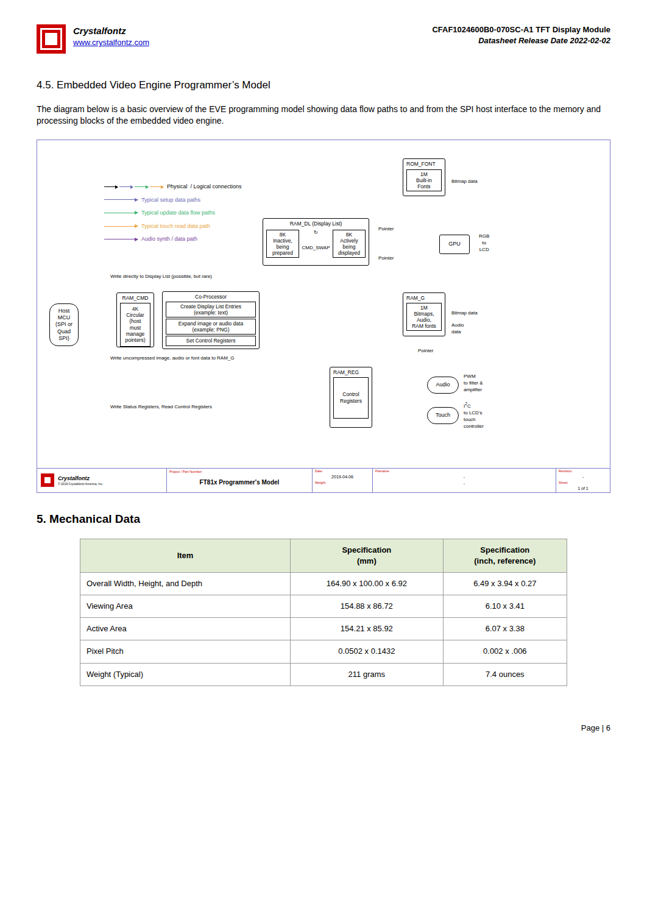Crystalfontz
www.crystalfontz.com
CFAF1024600B0-070SC-A1 TFT Display Module
Datasheet Release Date 2022-02-02
4.5. Embedded Video Engine Programmer’s Model
The diagram below is a basic overview of the EVE programming model showing data flow paths to and from the SPI host interface to the memory and processing blocks of the embedded video engine.
ROM_FONT
1M
Built-in
Fonts
Bitmap data
Physical / Logical connections
Typical setup data paths
Typical update data flow paths
Typical touch read data path
Audio synth / data path
RAM_DL (Display List)
8K
Inactive,
being
prepared
↻ CMD_SWAP
8K
Actively
being
displayed
Pointer
Pointer
GPU
RGB
to
LCD
Write directly to Display List (possible, but rare)
RAM_CMD
4K
Circular
(host
must
manage
pointers)
Co-Processor
Create Display List Entries
(example: text)
Expand image or audio data
(example: PNG)
Set Control Registers
Host
MCU
(SPI or
Quad
SPI)
RAM_G
1M
Bitmaps,
Audio,
RAM fonts
Bitmap data
Audio
data
Pointer
Write uncompressed image, audio or font data to RAM_G
RAM_REG
Control
Registers
Audio
PWM
to filter &
amplifier
Touch
I2C
to LCD's
touch
controller
Write Status Registers, Read Control Registers
Crystalfontz
© 2019 Crystalfontz America, Inc.
Project / Part Number:
FT81x Programmer's Model
Date:
2019-04-06
Filename:
-
Revision:
-
Weight:
-
Sheet:
1 of 1
5. Mechanical Data
| Item | Specification (mm) | Specification (inch, reference) |
| --- | --- | --- |
| Overall Width, Height, and Depth | 164.90 x 100.00 x 6.92 | 6.49 x 3.94 x 0.27 |
| Viewing Area | 154.88 x 86.72 | 6.10 x 3.41 |
| Active Area | 154.21 x 85.92 | 6.07 x 3.38 |
| Pixel Pitch | 0.0502 x 0.1432 | 0.002 x .006 |
| Weight (Typical) | 211 grams | 7.4 ounces |
Page | 6